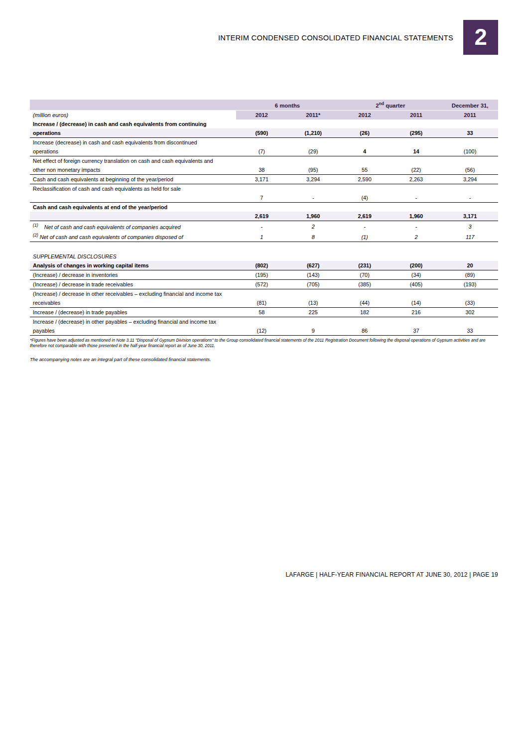INTERIM CONDENSED CONSOLIDATED FINANCIAL STATEMENTS
2
| | 6 months | 2 nd quarter | December 31, |
| --- | --- | --- | --- |
| (million euros) | 2012 | 2011* | 2012 | 2011 | 2011 |
| Increase / (decrease) in cash and cash equivalents from continuing | | | | | |
| operations | (590) | (1,210) | (26) | (295) | 33 |
| Increase (decrease) in cash and cash equivalents from discontinued | | | | | |
| operations | (7) | (29) | 4 | 14 | (100) |
| Net effect of foreign currency translation on cash and cash equivalents and | | | | | |
| other non monetary impacts | 38 | (95) | 55 | (22) | (56) |
| Cash and cash equivalents at beginning of the year/period | 3,171 | 3,294 | 2,590 | 2,263 | 3,294 |
| Reclassification of cash and cash equivalents as held for sale | | | | | |
| | 7 | - | (4) | - | - |
| Cash and cash equivalents at end of the year/period | | | | | |
| | 2,619 | 1,960 | 2,619 | 1,960 | 3,171 |
| (1) Net of cash and cash equivalents of companies acquired | - | 2 | - | - | 3 |
| (2) Net of cash and cash equivalents of companies disposed of | 1 | 8 | (1) | 2 | 117 |
| SUPPLEMENTAL DISCLOSURES | | | | | |
| Analysis of changes in working capital items | (802) | (627) | (231) | (200) | 20 |
| (Increase) / decrease in inventories | (195) | (143) | (70) | (34) | (89) |
| (Increase) / decrease in trade receivables | (572) | (705) | (385) | (405) | (193) |
| (Increase) / decrease in other receivables – excluding financial and income tax | | | | | |
| receivables | (81) | (13) | (44) | (14) | (33) |
| Increase / (decrease) in trade payables | 58 | 225 | 182 | 216 | 302 |
| Increase / (decrease) in other payables – excluding financial and income tax | | | | | |
| payables | (12) | 9 | 86 | 37 | 33 |
*Figures have been adjusted as mentioned in Note 3.11 "Disposal of Gypsum Division operations" to the Group consolidated financial statements of the 2011 Registration Document following the disposal operations of Gypsum activities and are therefore not comparable with those presented in the half-year financial report as of June 30, 2011.
The accompanying notes are an integral part of these consolidated financial statements.
LAFARGE | HALF-YEAR FINANCIAL REPORT AT JUNE 30, 2012 | PAGE 19